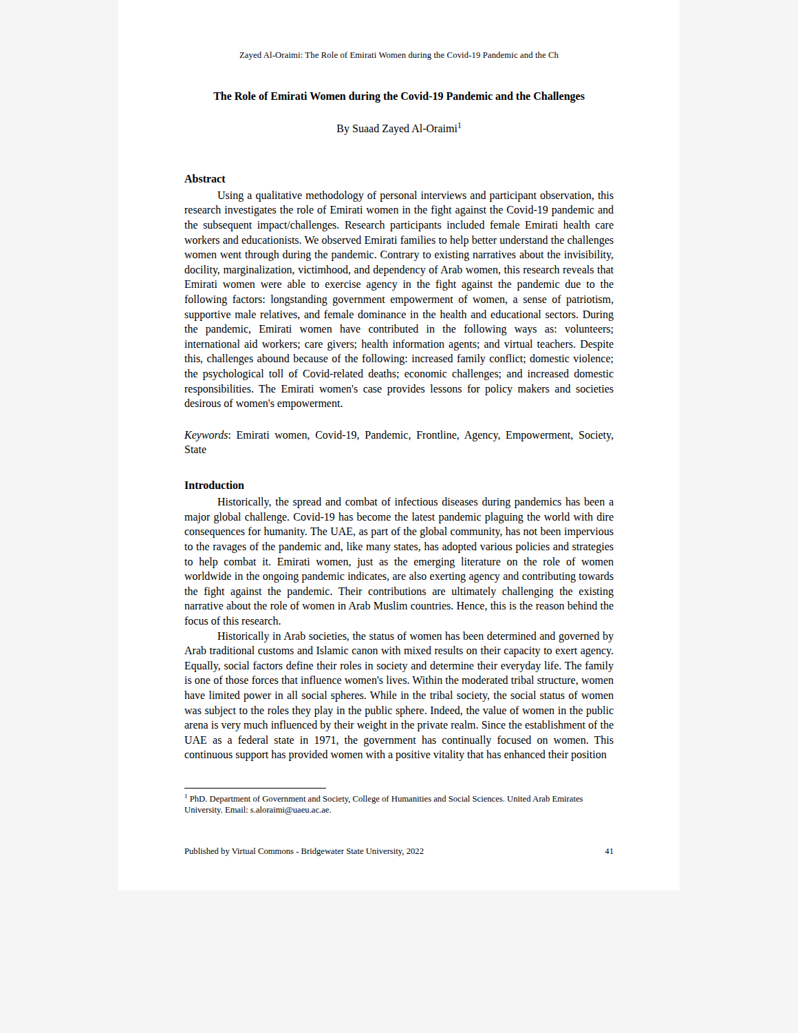Zayed Al-Oraimi: The Role of Emirati Women during the Covid-19 Pandemic and the Ch
The Role of Emirati Women during the Covid-19 Pandemic and the Challenges
By Suaad Zayed Al-Oraimi1
Abstract
Using a qualitative methodology of personal interviews and participant observation, this research investigates the role of Emirati women in the fight against the Covid-19 pandemic and the subsequent impact/challenges. Research participants included female Emirati health care workers and educationists. We observed Emirati families to help better understand the challenges women went through during the pandemic. Contrary to existing narratives about the invisibility, docility, marginalization, victimhood, and dependency of Arab women, this research reveals that Emirati women were able to exercise agency in the fight against the pandemic due to the following factors: longstanding government empowerment of women, a sense of patriotism, supportive male relatives, and female dominance in the health and educational sectors. During the pandemic, Emirati women have contributed in the following ways as: volunteers; international aid workers; care givers; health information agents; and virtual teachers. Despite this, challenges abound because of the following: increased family conflict; domestic violence; the psychological toll of Covid-related deaths; economic challenges; and increased domestic responsibilities. The Emirati women's case provides lessons for policy makers and societies desirous of women's empowerment.
Keywords: Emirati women, Covid-19, Pandemic, Frontline, Agency, Empowerment, Society, State
Introduction
Historically, the spread and combat of infectious diseases during pandemics has been a major global challenge. Covid-19 has become the latest pandemic plaguing the world with dire consequences for humanity. The UAE, as part of the global community, has not been impervious to the ravages of the pandemic and, like many states, has adopted various policies and strategies to help combat it. Emirati women, just as the emerging literature on the role of women worldwide in the ongoing pandemic indicates, are also exerting agency and contributing towards the fight against the pandemic. Their contributions are ultimately challenging the existing narrative about the role of women in Arab Muslim countries. Hence, this is the reason behind the focus of this research.
Historically in Arab societies, the status of women has been determined and governed by Arab traditional customs and Islamic canon with mixed results on their capacity to exert agency. Equally, social factors define their roles in society and determine their everyday life. The family is one of those forces that influence women's lives. Within the moderated tribal structure, women have limited power in all social spheres. While in the tribal society, the social status of women was subject to the roles they play in the public sphere. Indeed, the value of women in the public arena is very much influenced by their weight in the private realm. Since the establishment of the UAE as a federal state in 1971, the government has continually focused on women. This continuous support has provided women with a positive vitality that has enhanced their position
1 PhD. Department of Government and Society, College of Humanities and Social Sciences. United Arab Emirates University. Email: s.aloraimi@uaeu.ac.ae.
Published by Virtual Commons - Bridgewater State University, 2022 41